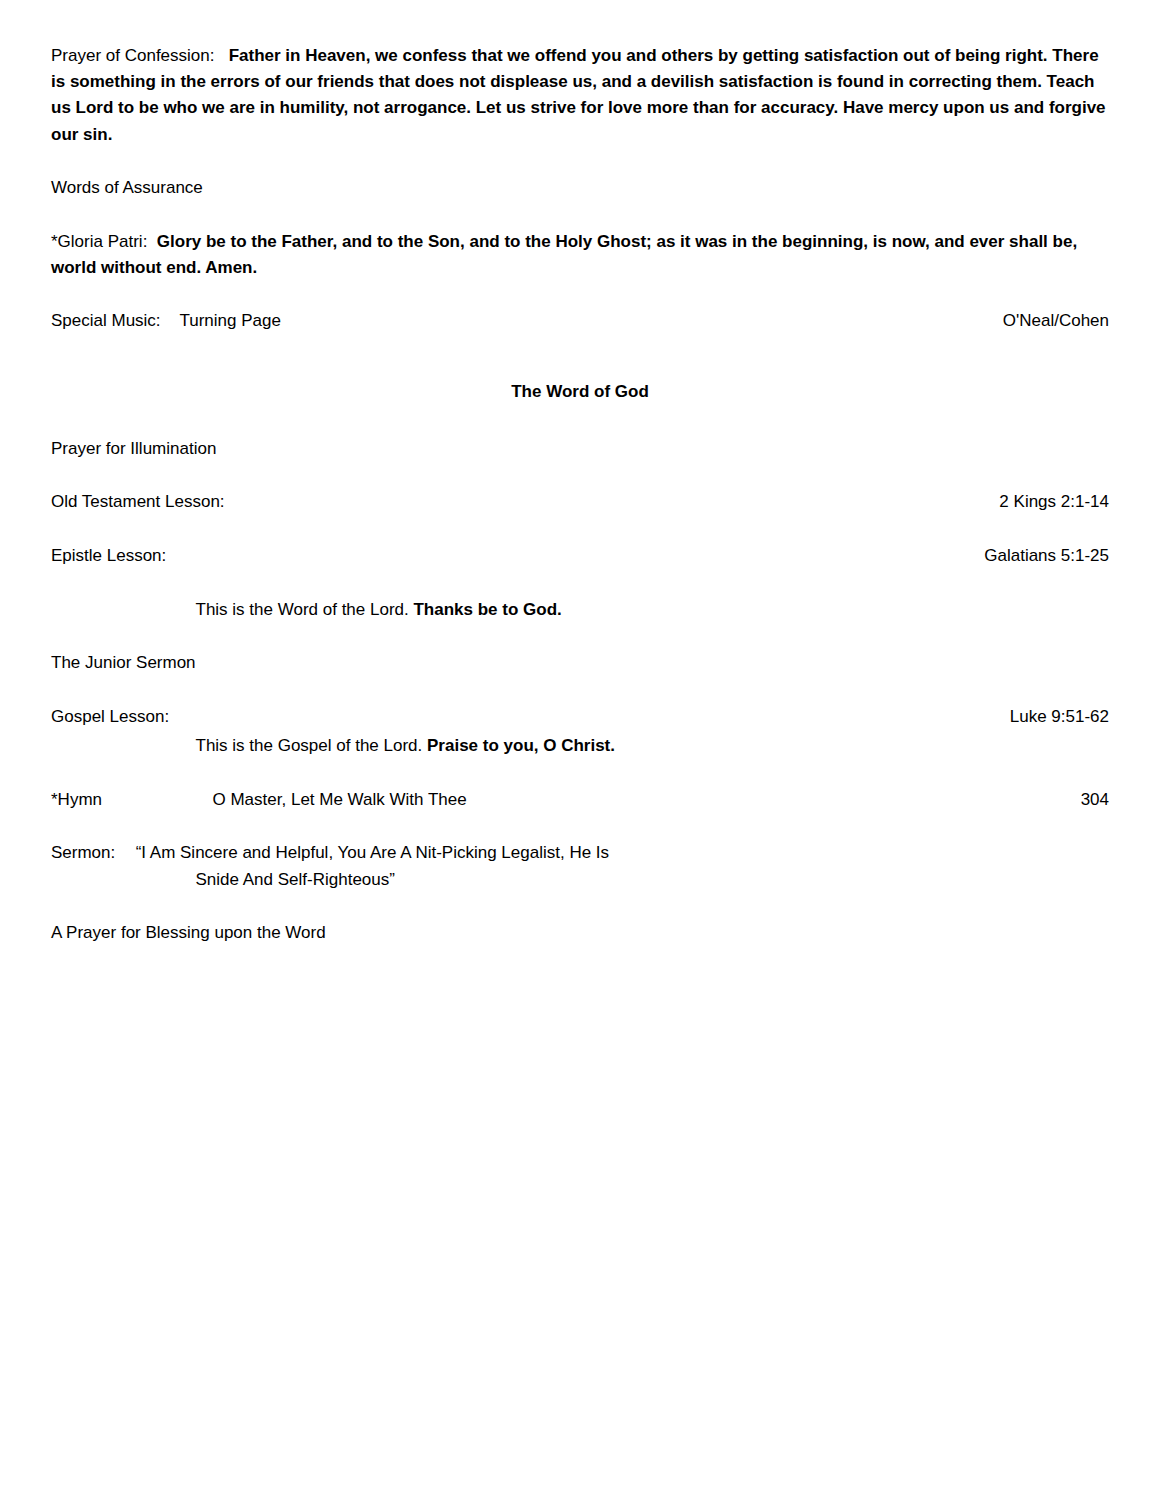Prayer of Confession: Father in Heaven, we confess that we offend you and others by getting satisfaction out of being right. There is something in the errors of our friends that does not displease us, and a devilish satisfaction is found in correcting them. Teach us Lord to be who we are in humility, not arrogance. Let us strive for love more than for accuracy. Have mercy upon us and forgive our sin.
Words of Assurance
*Gloria Patri: Glory be to the Father, and to the Son, and to the Holy Ghost; as it was in the beginning, is now, and ever shall be, world without end. Amen.
Special Music: Turning Page O'Neal/Cohen
The Word of God
Prayer for Illumination
Old Testament Lesson: 2 Kings 2:1-14
Epistle Lesson: Galatians 5:1-25
This is the Word of the Lord. Thanks be to God.
The Junior Sermon
Gospel Lesson: Luke 9:51-62
This is the Gospel of the Lord. Praise to you, O Christ.
*HymnO Master, Let Me Walk With Thee 304
Sermon:“I Am Sincere and Helpful, You Are A Nit-Picking Legalist, He Is
Snide And Self-Righteous”
A Prayer for Blessing upon the Word